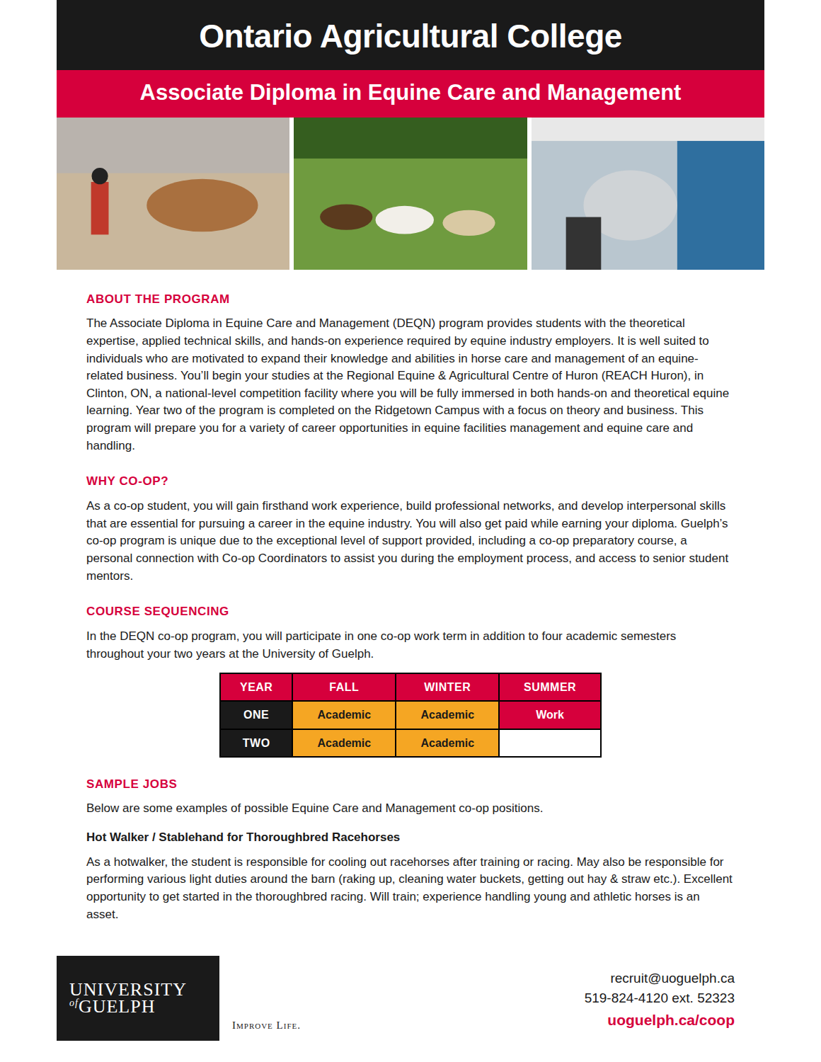Ontario Agricultural College
Associate Diploma in Equine Care and Management
About the Program
The Associate Diploma in Equine Care and Management (DEQN) program provides students with the theoretical expertise, applied technical skills, and hands-on experience required by equine industry employers. It is well suited to individuals who are motivated to expand their knowledge and abilities in horse care and management of an equine-related business. You’ll begin your studies at the Regional Equine & Agricultural Centre of Huron (REACH Huron), in Clinton, ON, a national-level competition facility where you will be fully immersed in both hands-on and theoretical equine learning. Year two of the program is completed on the Ridgetown Campus with a focus on theory and business. This program will prepare you for a variety of career opportunities in equine facilities management and equine care and handling.
Why Co-op?
As a co-op student, you will gain firsthand work experience, build professional networks, and develop interpersonal skills that are essential for pursuing a career in the equine industry. You will also get paid while earning your diploma. Guelph’s co-op program is unique due to the exceptional level of support provided, including a co-op preparatory course, a personal connection with Co-op Coordinators to assist you during the employment process, and access to senior student mentors.
Course Sequencing
In the DEQN co-op program, you will participate in one co-op work term in addition to four academic semesters throughout your two years at the University of Guelph.
| YEAR | FALL | WINTER | SUMMER |
| --- | --- | --- | --- |
| ONE | Academic | Academic | Work |
| TWO | Academic | Academic | |
Sample Jobs
Below are some examples of possible Equine Care and Management co-op positions.
Hot Walker / Stablehand for Thoroughbred Racehorses
As a hotwalker, the student is responsible for cooling out racehorses after training or racing. May also be responsible for performing various light duties around the barn (raking up, cleaning water buckets, getting out hay & straw etc.). Excellent opportunity to get started in the thoroughbred racing. Will train; experience handling young and athletic horses is an asset.
UNIVERSITY
of GUELPH
Improve Life.
recruit@uoguelph.ca
519-824-4120 ext. 52323
uoguelph.ca/coop